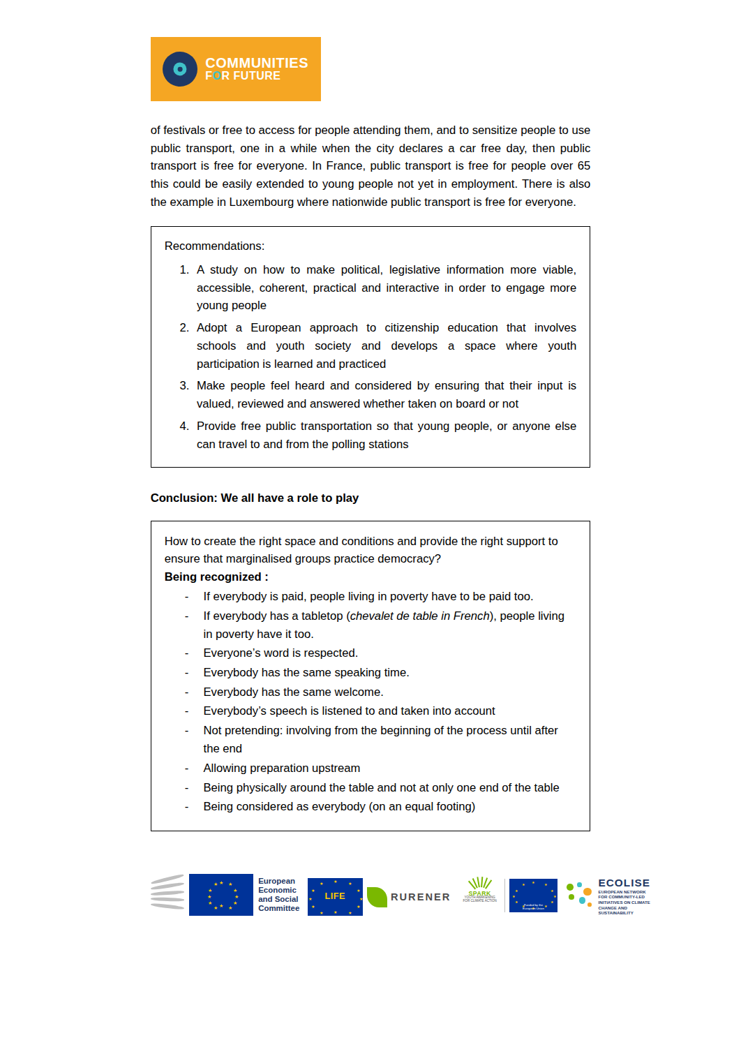COMMUNITIES
FOR FUTURE
of festivals or free to access for people attending them, and to sensitize people to use public transport, one in a while when the city declares a car free day, then public transport is free for everyone. In France, public transport is free for people over 65 this could be easily extended to young people not yet in employment. There is also the example in Luxembourg where nationwide public transport is free for everyone.
Recommendations:
A study on how to make political, legislative information more viable, accessible, coherent, practical and interactive in order to engage more young people
Adopt a European approach to citizenship education that involves schools and youth society and develops a space where youth participation is learned and practiced
Make people feel heard and considered by ensuring that their input is valued, reviewed and answered whether taken on board or not
Provide free public transportation so that young people, or anyone else can travel to and from the polling stations
Conclusion: We all have a role to play
How to create the right space and conditions and provide the right support to ensure that marginalised groups practice democracy?
Being recognized :
If everybody is paid, people living in poverty have to be paid too.
If everybody has a tabletop (chevalet de table in French), people living in poverty have it too.
Everyone’s word is respected.
Everybody has the same speaking time.
Everybody has the same welcome.
Everybody’s speech is listened to and taken into account
Not pretending: involving from the beginning of the process until after the end
Allowing preparation upstream
Being physically around the table and not at only one end of the table
Being considered as everybody (on an equal footing)
★ ★ ★ ★ ★ ★ ★ ★ ★ ★ ★ ★
European Economic
and Social Committee
★ ★ ★ ★ ★ ★ ★ ★ ★ ★ ★ ★
LIFE
RURENER
SPARK
YOUTH AWAKENING
FOR CLIMATE ACTION
★ ★ ★ ★ ★ ★ ★ ★ ★ ★ ★ ★
Funded by the
European Union
ECOLISE
EUROPEAN NETWORK
FOR COMMUNITY-LED
INITIATIVES ON CLIMATE
CHANGE AND SUSTAINABILITY